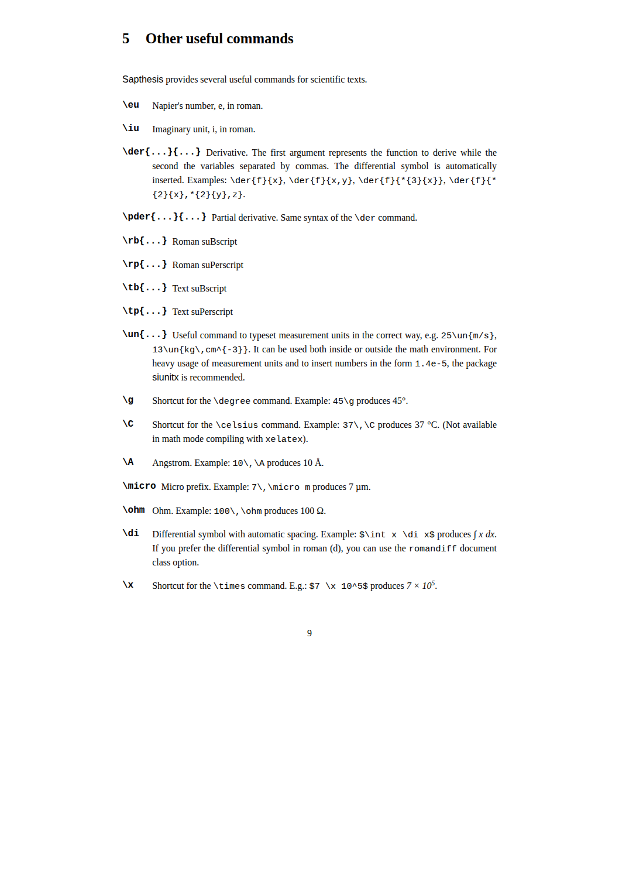5 Other useful commands
Sapthesis provides several useful commands for scientific texts.
\eu
Napier's number, e, in roman.
\iu
Imaginary unit, i, in roman.
\der{...}{...}
Derivative. The first argument represents the function to derive while the second the variables separated by commas. The differential symbol is automatically inserted. Examples: \der{f}{x}, \der{f}{x,y}, \der{f}{*{3}{x}}, \der{f}{*{2}{x},*{2}{y},z}.
\pder{...}{...}
Partial derivative. Same syntax of the \der command.
\rb{...}
Roman suBscript
\rp{...}
Roman suPerscript
\tb{...}
Text suBscript
\tp{...}
Text suPerscript
\un{...}
Useful command to typeset measurement units in the correct way, e.g. 25\un{m/s}, 13\un{kg\,cm^{-3}}. It can be used both inside or outside the math environment. For heavy usage of measurement units and to insert numbers in the form 1.4e-5, the package siunitx is recommended.
\g
Shortcut for the \degree command. Example: 45\g produces 45°.
\C
Shortcut for the \celsius command. Example: 37\,\C produces 37 °C. (Not available in math mode compiling with xelatex).
\A
Angstrom. Example: 10\,\A produces 10 Å.
\micro
Micro prefix. Example: 7\,\micro m produces 7 µm.
\ohm
Ohm. Example: 100\,\ohm produces 100 Ω.
\di
Differential symbol with automatic spacing. Example: $\int x \di x$ produces ∫ x dx. If you prefer the differential symbol in roman (d), you can use the romandiff document class option.
\x
Shortcut for the \times command. E.g.: $7 \x 10^5$ produces 7 × 105.
9